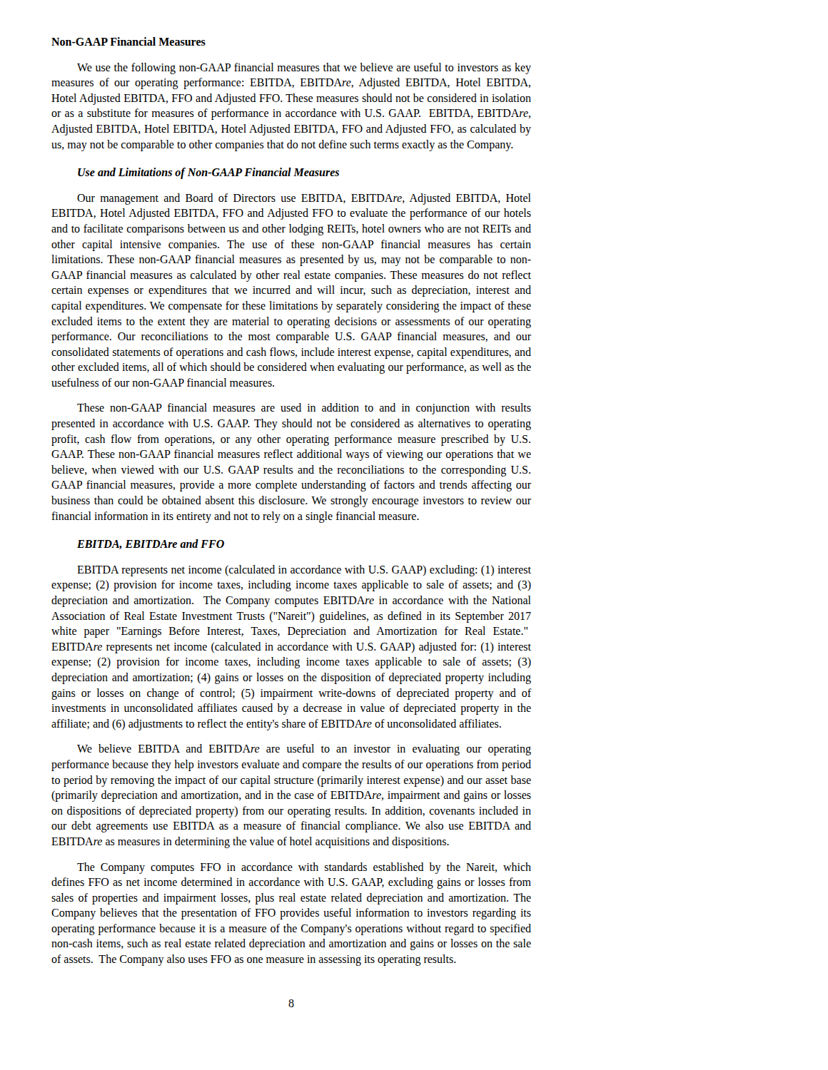Non-GAAP Financial Measures
We use the following non-GAAP financial measures that we believe are useful to investors as key measures of our operating performance: EBITDA, EBITDAre, Adjusted EBITDA, Hotel EBITDA, Hotel Adjusted EBITDA, FFO and Adjusted FFO. These measures should not be considered in isolation or as a substitute for measures of performance in accordance with U.S. GAAP. EBITDA, EBITDAre, Adjusted EBITDA, Hotel EBITDA, Hotel Adjusted EBITDA, FFO and Adjusted FFO, as calculated by us, may not be comparable to other companies that do not define such terms exactly as the Company.
Use and Limitations of Non-GAAP Financial Measures
Our management and Board of Directors use EBITDA, EBITDAre, Adjusted EBITDA, Hotel EBITDA, Hotel Adjusted EBITDA, FFO and Adjusted FFO to evaluate the performance of our hotels and to facilitate comparisons between us and other lodging REITs, hotel owners who are not REITs and other capital intensive companies. The use of these non-GAAP financial measures has certain limitations. These non-GAAP financial measures as presented by us, may not be comparable to non-GAAP financial measures as calculated by other real estate companies. These measures do not reflect certain expenses or expenditures that we incurred and will incur, such as depreciation, interest and capital expenditures. We compensate for these limitations by separately considering the impact of these excluded items to the extent they are material to operating decisions or assessments of our operating performance. Our reconciliations to the most comparable U.S. GAAP financial measures, and our consolidated statements of operations and cash flows, include interest expense, capital expenditures, and other excluded items, all of which should be considered when evaluating our performance, as well as the usefulness of our non-GAAP financial measures.
These non-GAAP financial measures are used in addition to and in conjunction with results presented in accordance with U.S. GAAP. They should not be considered as alternatives to operating profit, cash flow from operations, or any other operating performance measure prescribed by U.S. GAAP. These non-GAAP financial measures reflect additional ways of viewing our operations that we believe, when viewed with our U.S. GAAP results and the reconciliations to the corresponding U.S. GAAP financial measures, provide a more complete understanding of factors and trends affecting our business than could be obtained absent this disclosure. We strongly encourage investors to review our financial information in its entirety and not to rely on a single financial measure.
EBITDA, EBITDAre and FFO
EBITDA represents net income (calculated in accordance with U.S. GAAP) excluding: (1) interest expense; (2) provision for income taxes, including income taxes applicable to sale of assets; and (3) depreciation and amortization. The Company computes EBITDAre in accordance with the National Association of Real Estate Investment Trusts ("Nareit") guidelines, as defined in its September 2017 white paper "Earnings Before Interest, Taxes, Depreciation and Amortization for Real Estate." EBITDAre represents net income (calculated in accordance with U.S. GAAP) adjusted for: (1) interest expense; (2) provision for income taxes, including income taxes applicable to sale of assets; (3) depreciation and amortization; (4) gains or losses on the disposition of depreciated property including gains or losses on change of control; (5) impairment write-downs of depreciated property and of investments in unconsolidated affiliates caused by a decrease in value of depreciated property in the affiliate; and (6) adjustments to reflect the entity's share of EBITDAre of unconsolidated affiliates.
We believe EBITDA and EBITDAre are useful to an investor in evaluating our operating performance because they help investors evaluate and compare the results of our operations from period to period by removing the impact of our capital structure (primarily interest expense) and our asset base (primarily depreciation and amortization, and in the case of EBITDAre, impairment and gains or losses on dispositions of depreciated property) from our operating results. In addition, covenants included in our debt agreements use EBITDA as a measure of financial compliance. We also use EBITDA and EBITDAre as measures in determining the value of hotel acquisitions and dispositions.
The Company computes FFO in accordance with standards established by the Nareit, which defines FFO as net income determined in accordance with U.S. GAAP, excluding gains or losses from sales of properties and impairment losses, plus real estate related depreciation and amortization. The Company believes that the presentation of FFO provides useful information to investors regarding its operating performance because it is a measure of the Company's operations without regard to specified non-cash items, such as real estate related depreciation and amortization and gains or losses on the sale of assets. The Company also uses FFO as one measure in assessing its operating results.
8